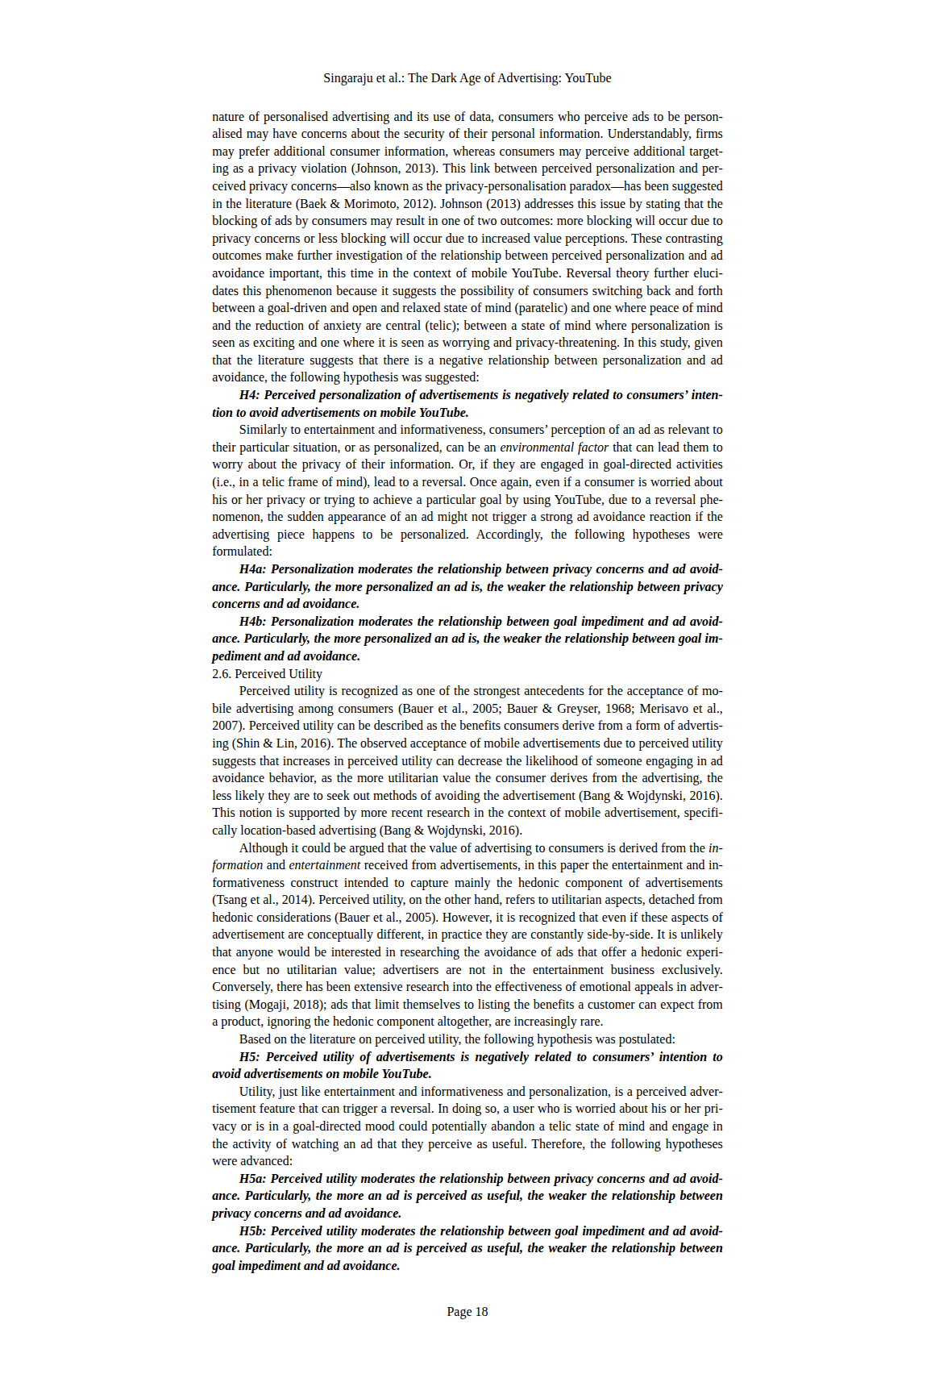Singaraju et al.: The Dark Age of Advertising: YouTube
nature of personalised advertising and its use of data, consumers who perceive ads to be personalised may have concerns about the security of their personal information. Understandably, firms may prefer additional consumer information, whereas consumers may perceive additional targeting as a privacy violation (Johnson, 2013). This link between perceived personalization and perceived privacy concerns—also known as the privacy-personalisation paradox—has been suggested in the literature (Baek & Morimoto, 2012). Johnson (2013) addresses this issue by stating that the blocking of ads by consumers may result in one of two outcomes: more blocking will occur due to privacy concerns or less blocking will occur due to increased value perceptions. These contrasting outcomes make further investigation of the relationship between perceived personalization and ad avoidance important, this time in the context of mobile YouTube. Reversal theory further elucidates this phenomenon because it suggests the possibility of consumers switching back and forth between a goal-driven and open and relaxed state of mind (paratelic) and one where peace of mind and the reduction of anxiety are central (telic); between a state of mind where personalization is seen as exciting and one where it is seen as worrying and privacy-threatening. In this study, given that the literature suggests that there is a negative relationship between personalization and ad avoidance, the following hypothesis was suggested:
H4: Perceived personalization of advertisements is negatively related to consumers’ intention to avoid advertisements on mobile YouTube.
Similarly to entertainment and informativeness, consumers’ perception of an ad as relevant to their particular situation, or as personalized, can be an environmental factor that can lead them to worry about the privacy of their information. Or, if they are engaged in goal-directed activities (i.e., in a telic frame of mind), lead to a reversal. Once again, even if a consumer is worried about his or her privacy or trying to achieve a particular goal by using YouTube, due to a reversal phenomenon, the sudden appearance of an ad might not trigger a strong ad avoidance reaction if the advertising piece happens to be personalized. Accordingly, the following hypotheses were formulated:
H4a: Personalization moderates the relationship between privacy concerns and ad avoidance. Particularly, the more personalized an ad is, the weaker the relationship between privacy concerns and ad avoidance.
H4b: Personalization moderates the relationship between goal impediment and ad avoidance. Particularly, the more personalized an ad is, the weaker the relationship between goal impediment and ad avoidance.
2.6. Perceived Utility
Perceived utility is recognized as one of the strongest antecedents for the acceptance of mobile advertising among consumers (Bauer et al., 2005; Bauer & Greyser, 1968; Merisavo et al., 2007). Perceived utility can be described as the benefits consumers derive from a form of advertising (Shin & Lin, 2016). The observed acceptance of mobile advertisements due to perceived utility suggests that increases in perceived utility can decrease the likelihood of someone engaging in ad avoidance behavior, as the more utilitarian value the consumer derives from the advertising, the less likely they are to seek out methods of avoiding the advertisement (Bang & Wojdynski, 2016). This notion is supported by more recent research in the context of mobile advertisement, specifically location-based advertising (Bang & Wojdynski, 2016).
Although it could be argued that the value of advertising to consumers is derived from the information and entertainment received from advertisements, in this paper the entertainment and informativeness construct intended to capture mainly the hedonic component of advertisements (Tsang et al., 2014). Perceived utility, on the other hand, refers to utilitarian aspects, detached from hedonic considerations (Bauer et al., 2005). However, it is recognized that even if these aspects of advertisement are conceptually different, in practice they are constantly side-by-side. It is unlikely that anyone would be interested in researching the avoidance of ads that offer a hedonic experience but no utilitarian value; advertisers are not in the entertainment business exclusively. Conversely, there has been extensive research into the effectiveness of emotional appeals in advertising (Mogaji, 2018); ads that limit themselves to listing the benefits a customer can expect from a product, ignoring the hedonic component altogether, are increasingly rare.
Based on the literature on perceived utility, the following hypothesis was postulated:
H5: Perceived utility of advertisements is negatively related to consumers’ intention to avoid advertisements on mobile YouTube.
Utility, just like entertainment and informativeness and personalization, is a perceived advertisement feature that can trigger a reversal. In doing so, a user who is worried about his or her privacy or is in a goal-directed mood could potentially abandon a telic state of mind and engage in the activity of watching an ad that they perceive as useful. Therefore, the following hypotheses were advanced:
H5a: Perceived utility moderates the relationship between privacy concerns and ad avoidance. Particularly, the more an ad is perceived as useful, the weaker the relationship between privacy concerns and ad avoidance.
H5b: Perceived utility moderates the relationship between goal impediment and ad avoidance. Particularly, the more an ad is perceived as useful, the weaker the relationship between goal impediment and ad avoidance.
Page 18